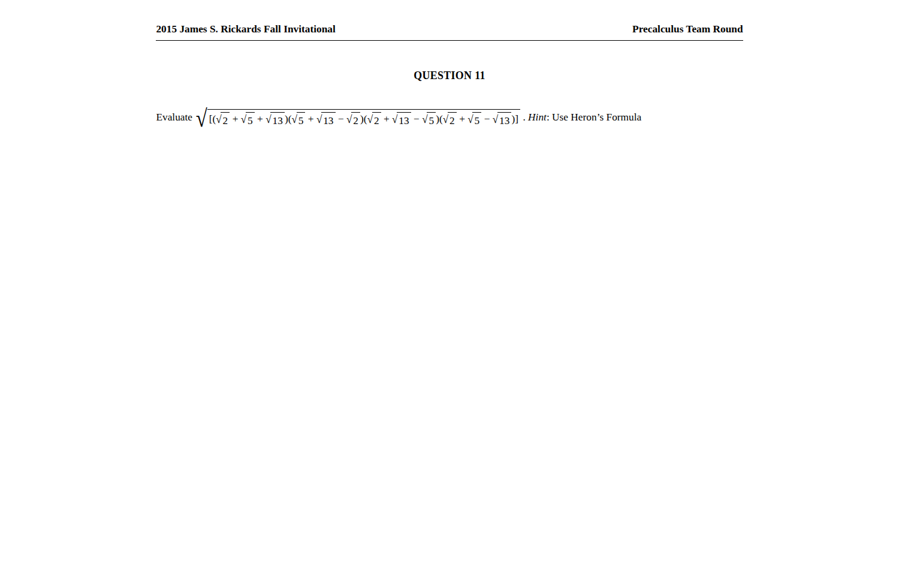2015 James S. Rickards Fall Invitational
Precalculus Team Round
QUESTION 11
Evaluate √[(√2 + √5 + √13)(√5 + √13 − √2)(√2 + √13 − √5)(√2 + √5 − √13)] . Hint: Use Heron’s Formula